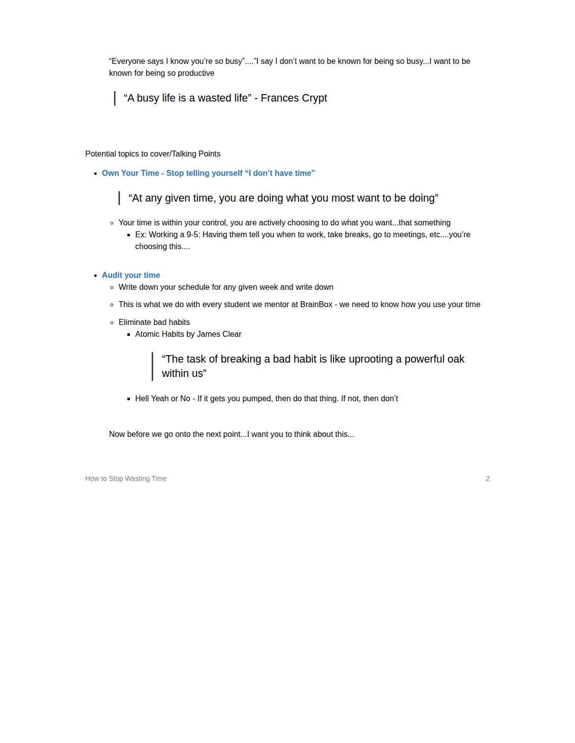“Everyone says I know you’re so busy”....”I say I don’t want to be known for being so busy...I want to be known for being so productive
“A busy life is a wasted life” - Frances Crypt
Potential topics to cover/Talking Points
Own Your Time - Stop telling yourself “I don’t have time”
“At any given time, you are doing what you most want to be doing”
Your time is within your control, you are actively choosing to do what you want...that something
Ex: Working a 9-5: Having them tell you when to work, take breaks, go to meetings, etc....you’re choosing this....
Audit your time
Write down your schedule for any given week and write down
This is what we do with every student we mentor at BrainBox - we need to know how you use your time
Eliminate bad habits
Atomic Habits by James Clear
“The task of breaking a bad habit is like uprooting a powerful oak within us”
Hell Yeah or No - If it gets you pumped, then do that thing. If not, then don’t
Now before we go onto the next point...I want you to think about this...
How to Stop Wasting Time 2